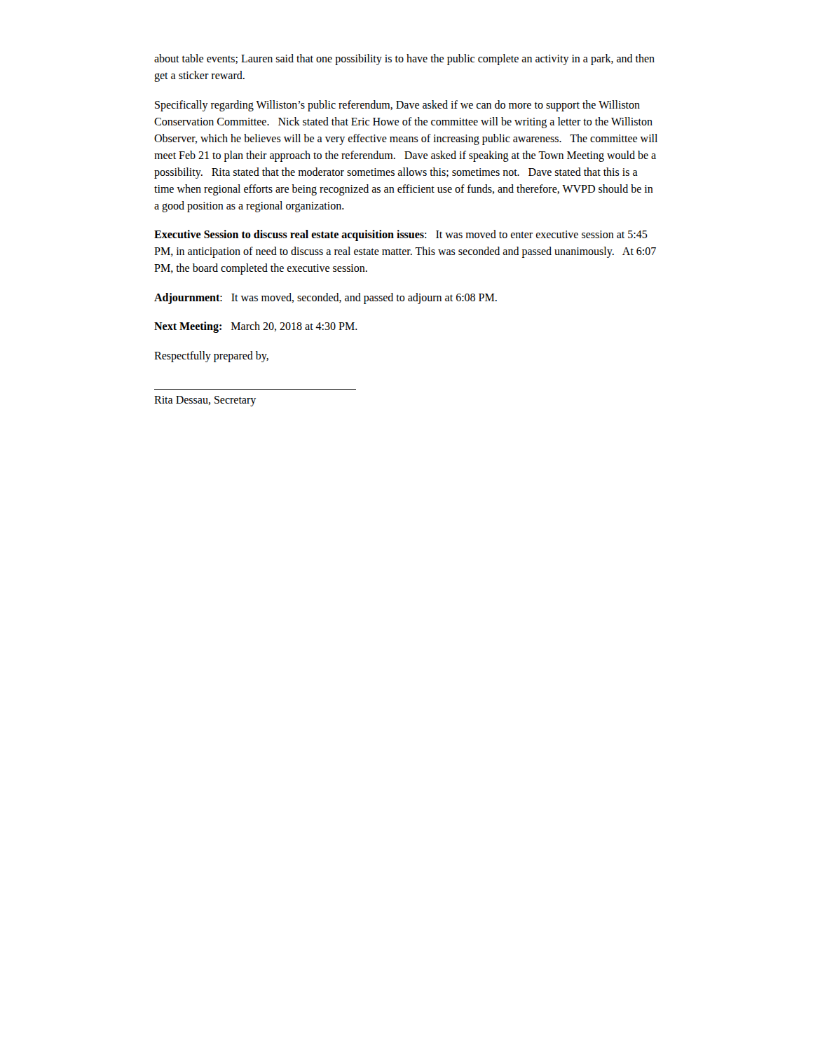about table events; Lauren said that one possibility is to have the public complete an activity in a park, and then get a sticker reward.
Specifically regarding Williston’s public referendum, Dave asked if we can do more to support the Williston Conservation Committee. Nick stated that Eric Howe of the committee will be writing a letter to the Williston Observer, which he believes will be a very effective means of increasing public awareness. The committee will meet Feb 21 to plan their approach to the referendum. Dave asked if speaking at the Town Meeting would be a possibility. Rita stated that the moderator sometimes allows this; sometimes not. Dave stated that this is a time when regional efforts are being recognized as an efficient use of funds, and therefore, WVPD should be in a good position as a regional organization.
Executive Session to discuss real estate acquisition issues: It was moved to enter executive session at 5:45 PM, in anticipation of need to discuss a real estate matter. This was seconded and passed unanimously. At 6:07 PM, the board completed the executive session.
Adjournment: It was moved, seconded, and passed to adjourn at 6:08 PM.
Next Meeting: March 20, 2018 at 4:30 PM.
Respectfully prepared by,
Rita Dessau, Secretary